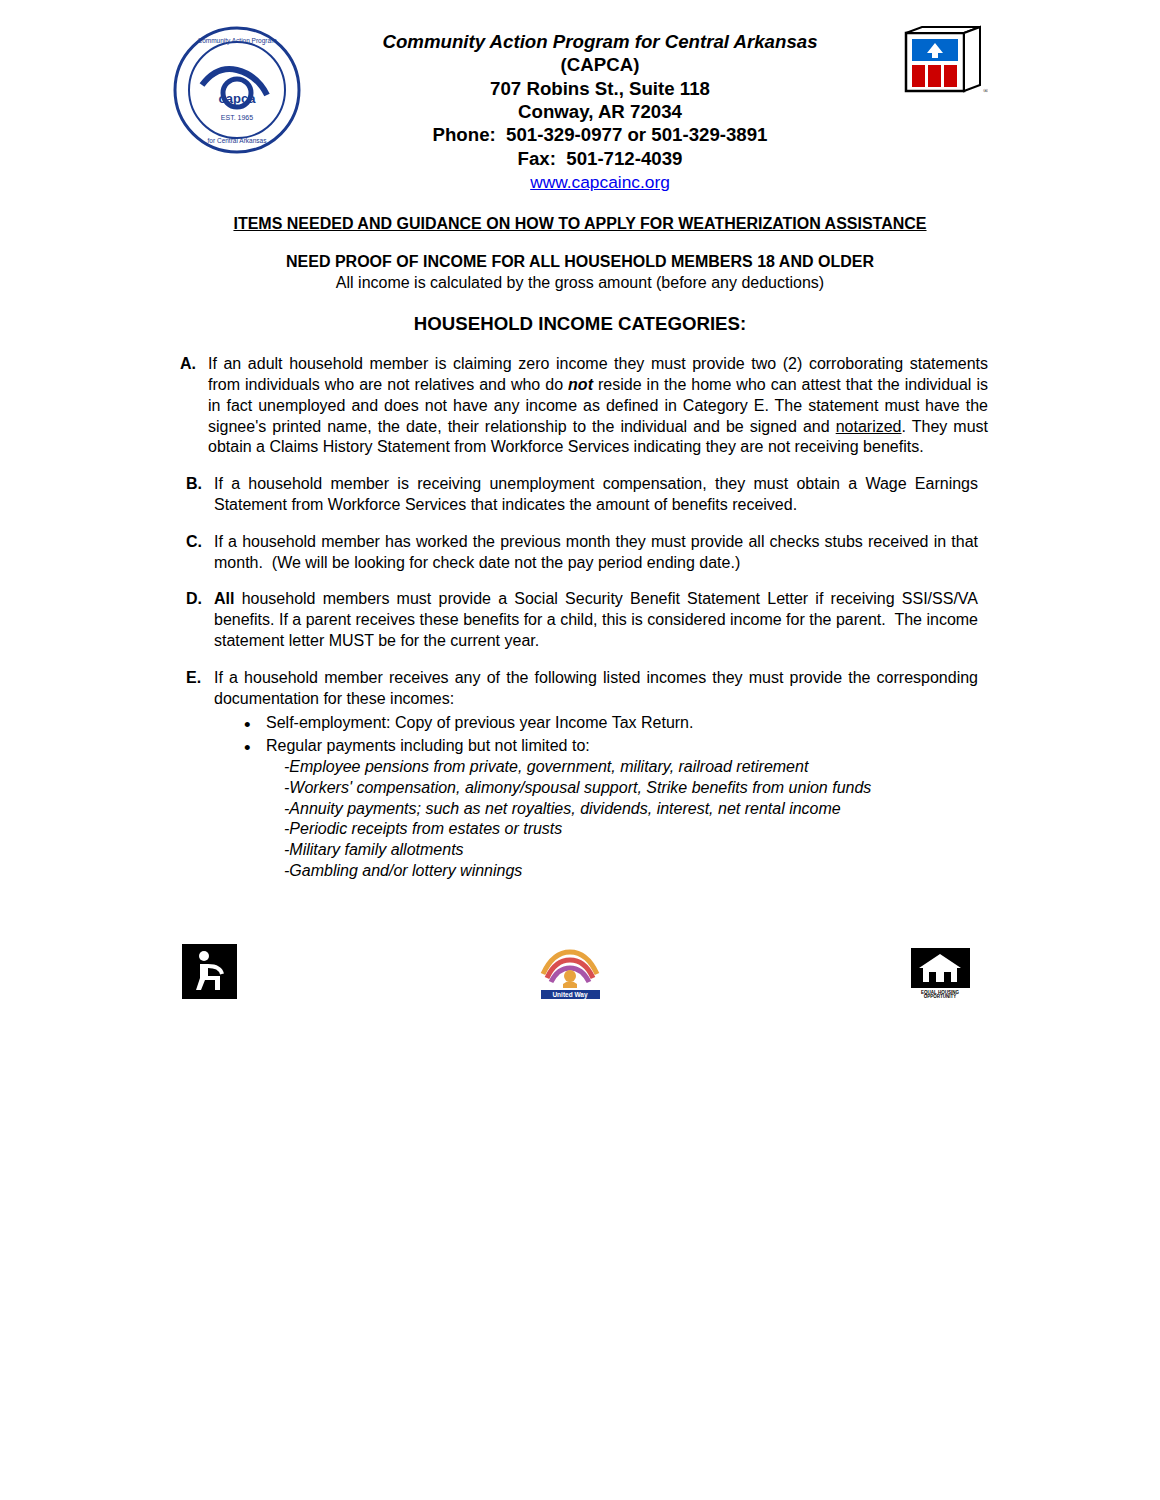Community Action Program for Central Arkansas
(CAPCA)
707 Robins St., Suite 118
Conway, AR 72034
Phone: 501-329-0977 or 501-329-3891
Fax: 501-712-4039
www.capcainc.org
ITEMS NEEDED AND GUIDANCE ON HOW TO APPLY FOR WEATHERIZATION ASSISTANCE
NEED PROOF OF INCOME FOR ALL HOUSEHOLD MEMBERS 18 AND OLDER
All income is calculated by the gross amount (before any deductions)
HOUSEHOLD INCOME CATEGORIES:
A.
If an adult household member is claiming zero income they must provide two (2) corroborating statements from individuals who are not relatives and who do not reside in the home who can attest that the individual is in fact unemployed and does not have any income as defined in Category E. The statement must have the signee's printed name, the date, their relationship to the individual and be signed and notarized. They must obtain a Claims History Statement from Workforce Services indicating they are not receiving benefits.
B.
If a household member is receiving unemployment compensation, they must obtain a Wage Earnings Statement from Workforce Services that indicates the amount of benefits received.
C.
If a household member has worked the previous month they must provide all checks stubs received in that month. (We will be looking for check date not the pay period ending date.)
D.
All household members must provide a Social Security Benefit Statement Letter if receiving SSI/SS/VA benefits. If a parent receives these benefits for a child, this is considered income for the parent. The income statement letter MUST be for the current year.
E.
If a household member receives any of the following listed incomes they must provide the corresponding documentation for these incomes:
Self-employment: Copy of previous year Income Tax Return.
Regular payments including but not limited to:
-Employee pensions from private, government, military, railroad retirement
-Workers' compensation, alimony/spousal support, Strike benefits from union funds
-Annuity payments; such as net royalties, dividends, interest, net rental income
-Periodic receipts from estates or trusts
-Military family allotments
-Gambling and/or lottery winnings